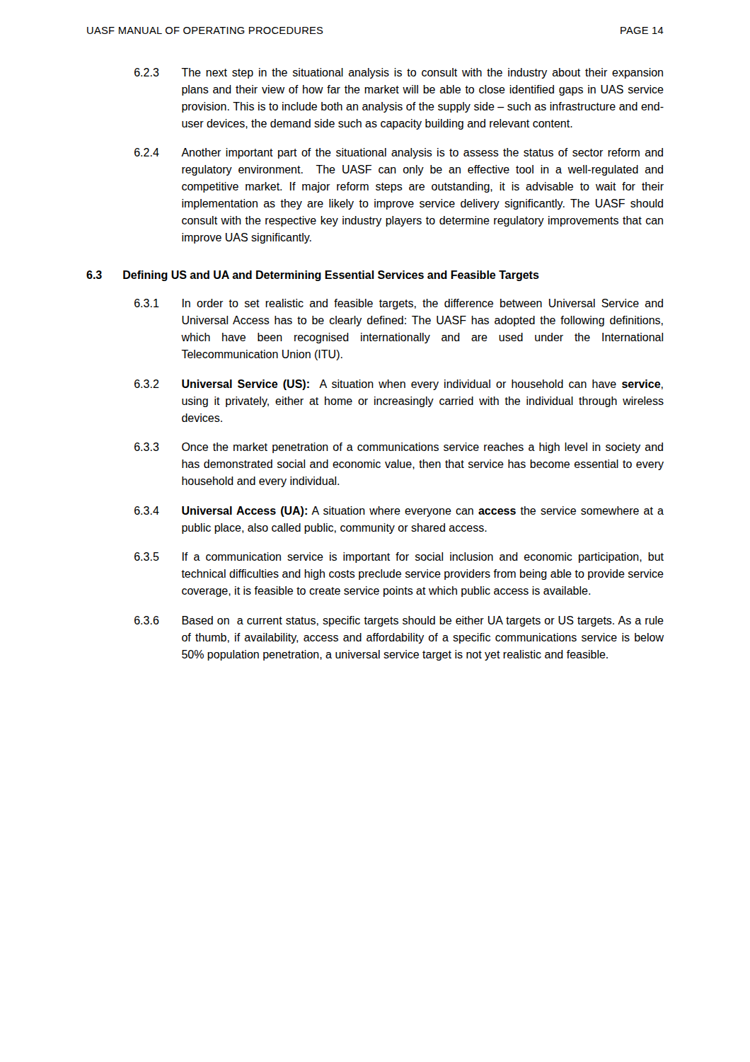UASF Manual of Operating Procedures Page 14
6.2.3 The next step in the situational analysis is to consult with the industry about their expansion plans and their view of how far the market will be able to close identified gaps in UAS service provision. This is to include both an analysis of the supply side – such as infrastructure and end-user devices, the demand side such as capacity building and relevant content.
6.2.4 Another important part of the situational analysis is to assess the status of sector reform and regulatory environment. The UASF can only be an effective tool in a well-regulated and competitive market. If major reform steps are outstanding, it is advisable to wait for their implementation as they are likely to improve service delivery significantly. The UASF should consult with the respective key industry players to determine regulatory improvements that can improve UAS significantly.
6.3 Defining US and UA and Determining Essential Services and Feasible Targets
6.3.1 In order to set realistic and feasible targets, the difference between Universal Service and Universal Access has to be clearly defined: The UASF has adopted the following definitions, which have been recognised internationally and are used under the International Telecommunication Union (ITU).
6.3.2 Universal Service (US): A situation when every individual or household can have service, using it privately, either at home or increasingly carried with the individual through wireless devices.
6.3.3 Once the market penetration of a communications service reaches a high level in society and has demonstrated social and economic value, then that service has become essential to every household and every individual.
6.3.4 Universal Access (UA): A situation where everyone can access the service somewhere at a public place, also called public, community or shared access.
6.3.5 If a communication service is important for social inclusion and economic participation, but technical difficulties and high costs preclude service providers from being able to provide service coverage, it is feasible to create service points at which public access is available.
6.3.6 Based on a current status, specific targets should be either UA targets or US targets. As a rule of thumb, if availability, access and affordability of a specific communications service is below 50% population penetration, a universal service target is not yet realistic and feasible.